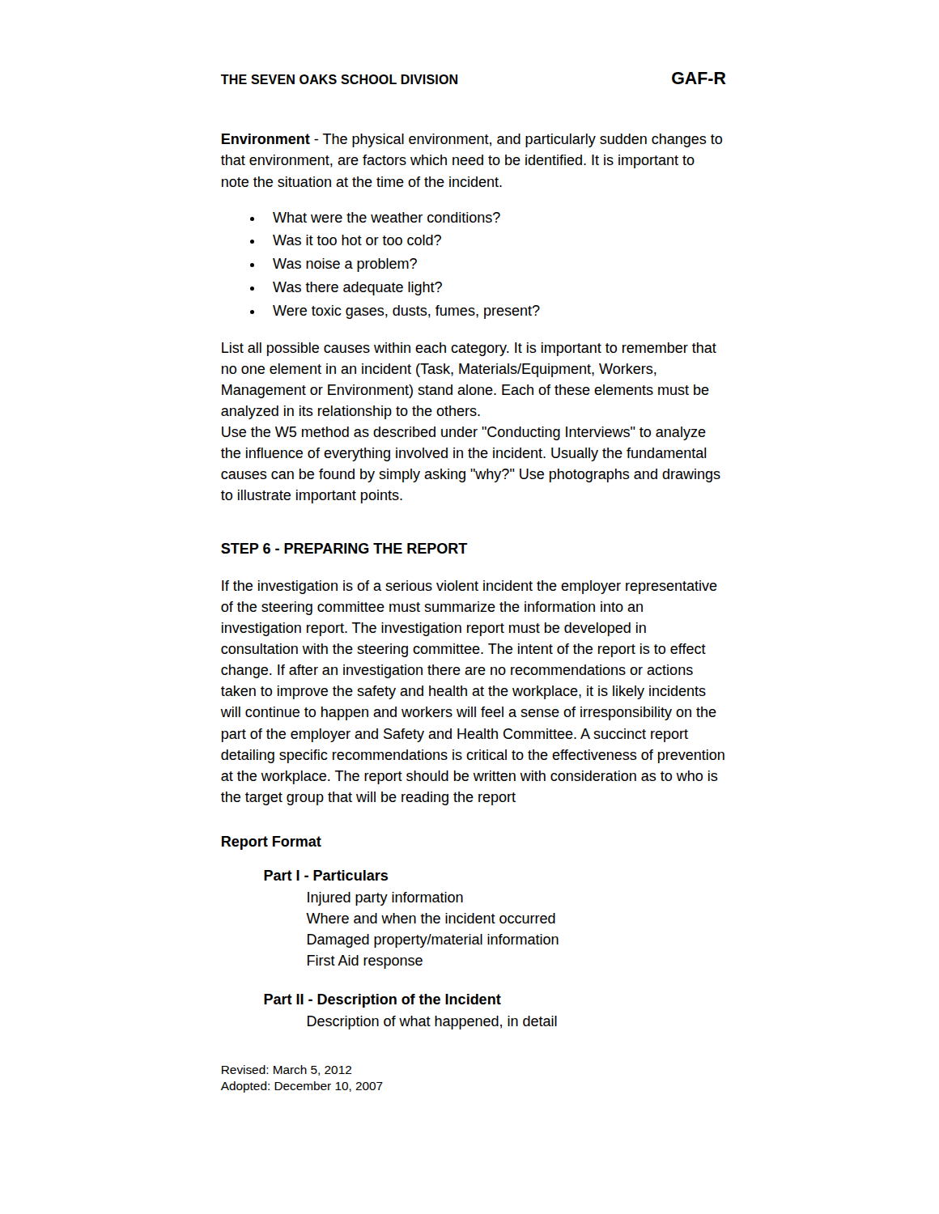THE SEVEN OAKS SCHOOL DIVISION GAF-R
Environment - The physical environment, and particularly sudden changes to that environment, are factors which need to be identified. It is important to note the situation at the time of the incident.
What were the weather conditions?
Was it too hot or too cold?
Was noise a problem?
Was there adequate light?
Were toxic gases, dusts, fumes, present?
List all possible causes within each category. It is important to remember that no one element in an incident (Task, Materials/Equipment, Workers, Management or Environment) stand alone. Each of these elements must be analyzed in its relationship to the others.
Use the W5 method as described under "Conducting Interviews" to analyze the influence of everything involved in the incident. Usually the fundamental causes can be found by simply asking "why?" Use photographs and drawings to illustrate important points.
STEP 6 - PREPARING THE REPORT
If the investigation is of a serious violent incident the employer representative of the steering committee must summarize the information into an investigation report. The investigation report must be developed in consultation with the steering committee. The intent of the report is to effect change. If after an investigation there are no recommendations or actions taken to improve the safety and health at the workplace, it is likely incidents will continue to happen and workers will feel a sense of irresponsibility on the part of the employer and Safety and Health Committee. A succinct report detailing specific recommendations is critical to the effectiveness of prevention at the workplace. The report should be written with consideration as to who is the target group that will be reading the report
Report Format
Part I - Particulars
Injured party information
Where and when the incident occurred
Damaged property/material information
First Aid response
Part II - Description of the Incident
Description of what happened, in detail
Revised: March 5, 2012
Adopted: December 10, 2007